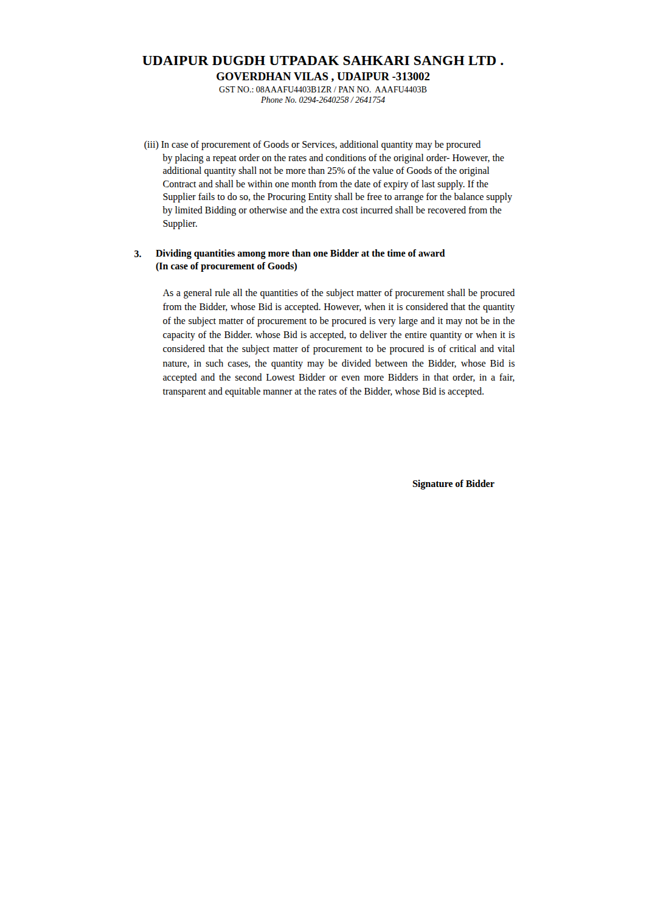UDAIPUR DUGDH UTPADAK SAHKARI SANGH LTD .
GOVERDHAN VILAS , UDAIPUR -313002
GST NO.: 08AAAFU4403B1ZR / PAN NO. AAAFU4403B
Phone No. 0294-2640258 / 2641754
(iii) In case of procurement of Goods or Services, additional quantity may be procured
by placing a repeat order on the rates and conditions of the original order- However, the additional quantity shall not be more than 25% of the value of Goods of the original Contract and shall be within one month from the date of expiry of last supply. If the Supplier fails to do so, the Procuring Entity shall be free to arrange for the balance supply by limited Bidding or otherwise and the extra cost incurred shall be recovered from the Supplier.
3.
Dividing quantities among more than one Bidder at the time of award
(In case of procurement of Goods)
As a general rule all the quantities of the subject matter of procurement shall be procured from the Bidder, whose Bid is accepted. However, when it is considered that the quantity of the subject matter of procurement to be procured is very large and it may not be in the capacity of the Bidder. whose Bid is accepted, to deliver the entire quantity or when it is considered that the subject matter of procurement to be procured is of critical and vital nature, in such cases, the quantity may be divided between the Bidder, whose Bid is accepted and the second Lowest Bidder or even more Bidders in that order, in a fair, transparent and equitable manner at the rates of the Bidder, whose Bid is accepted.
Signature of Bidder